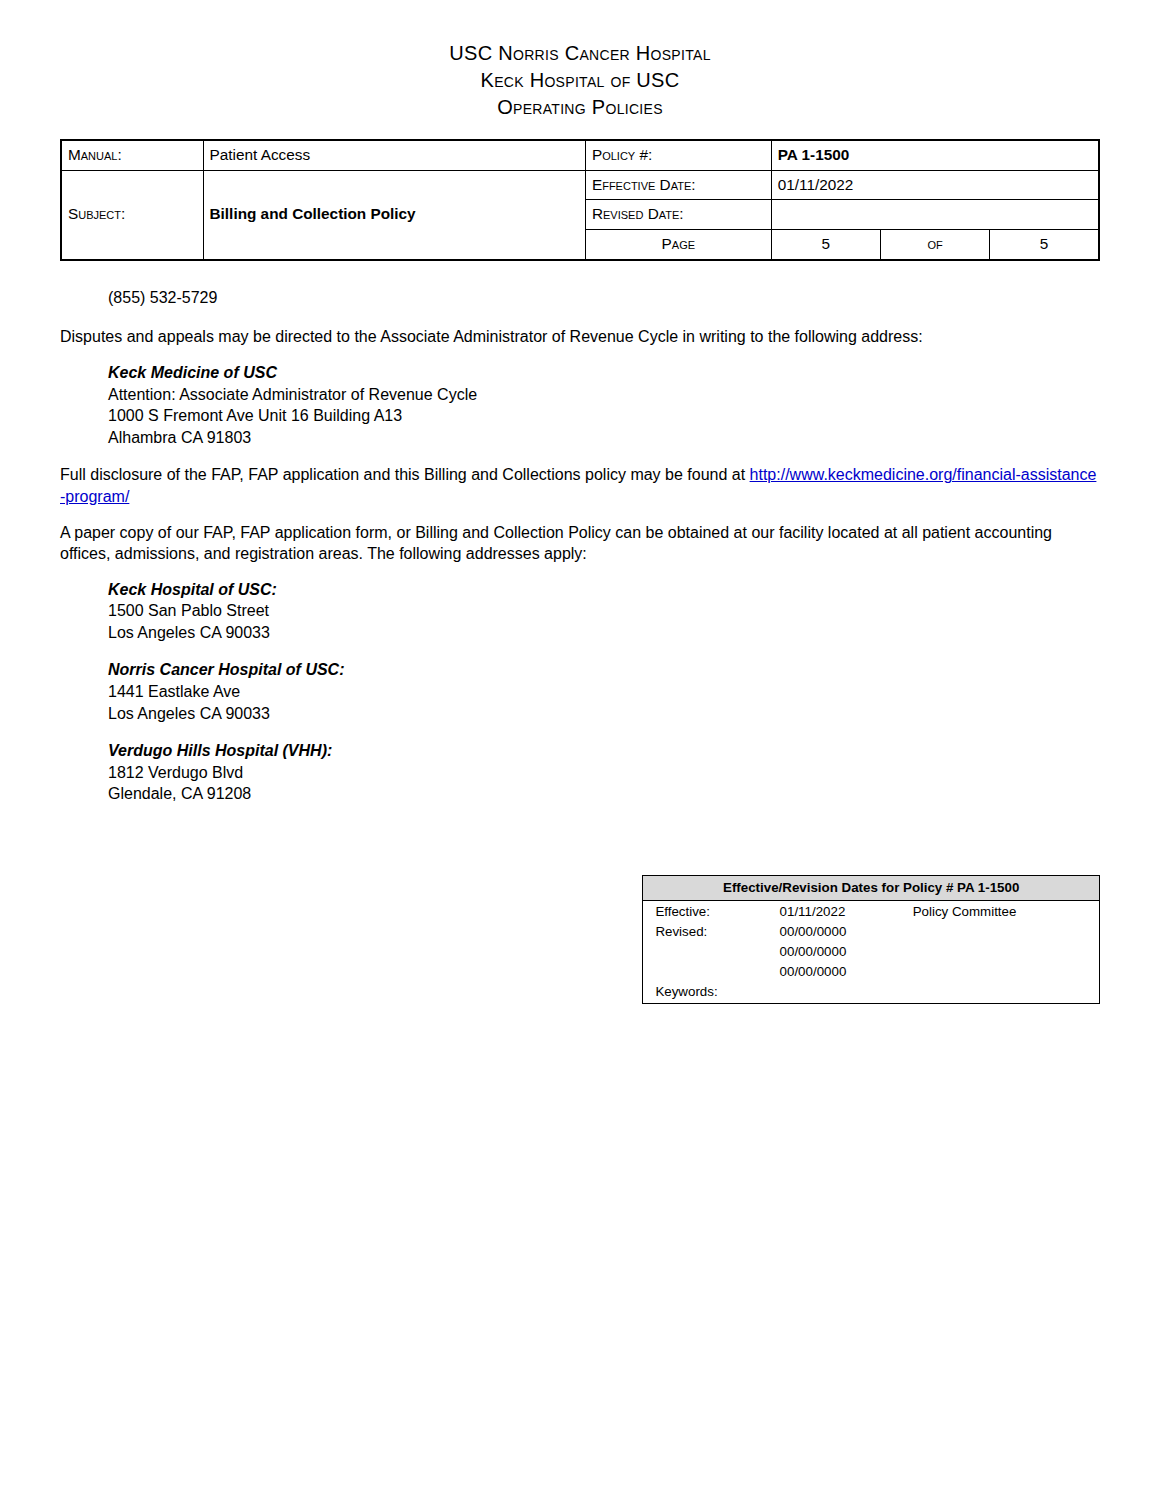USC Norris Cancer Hospital
Keck Hospital of USC
Operating Policies
| Manual: | Patient Access | Policy #: | PA 1-1500 |
| Subject: | Billing and Collection Policy | Effective Date: | 01/11/2022 |
| Revised Date: | |
| Page | 5 | of | 5 |
(855) 532-5729
Disputes and appeals may be directed to the Associate Administrator of Revenue Cycle in writing to the following address:
Keck Medicine of USC
Attention: Associate Administrator of Revenue Cycle
1000 S Fremont Ave Unit 16 Building A13
Alhambra CA 91803
Full disclosure of the FAP, FAP application and this Billing and Collections policy may be found at http://www.keckmedicine.org/financial-assistance-program/
A paper copy of our FAP, FAP application form, or Billing and Collection Policy can be obtained at our facility located at all patient accounting offices, admissions, and registration areas. The following addresses apply:
Keck Hospital of USC:
1500 San Pablo Street
Los Angeles CA 90033
Norris Cancer Hospital of USC:
1441 Eastlake Ave
Los Angeles CA 90033
Verdugo Hills Hospital (VHH):
1812 Verdugo Blvd
Glendale, CA 91208
| Effective/Revision Dates for Policy # PA 1-1500 |
| --- |
| / Effective: / 01/11/2022 / Policy Committee / / Revised: / 00/00/0000 / / / / 00/00/0000 / / / / 00/00/0000 / / / Keywords: / / / |